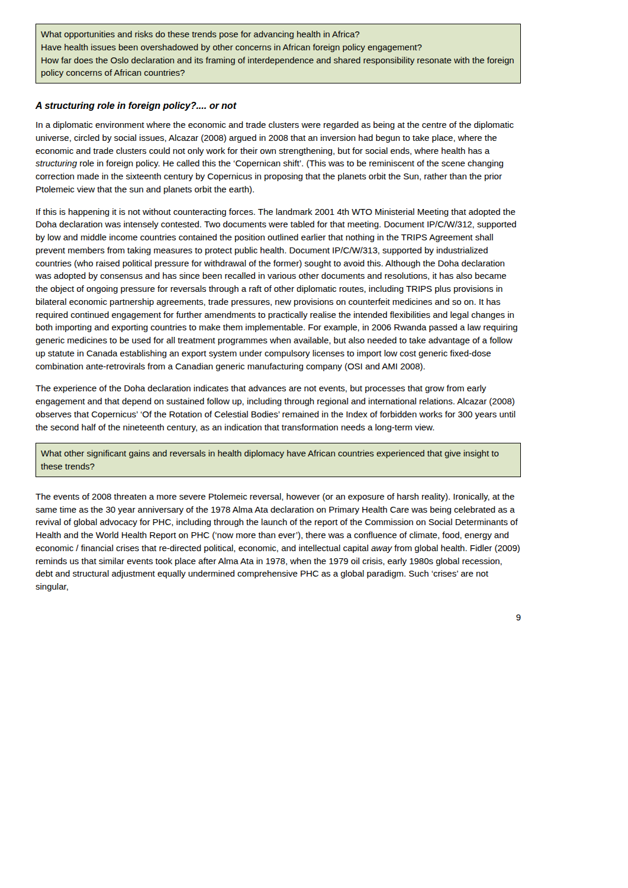What opportunities and risks do these trends pose for advancing health in Africa?
Have health issues been overshadowed by other concerns in African foreign policy engagement?
How far does the Oslo declaration and its framing of interdependence and shared responsibility resonate with the foreign policy concerns of African countries?
A structuring role in foreign policy?.... or not
In a diplomatic environment where the economic and trade clusters were regarded as being at the centre of the diplomatic universe, circled by social issues, Alcazar (2008) argued in 2008 that an inversion had begun to take place, where the economic and trade clusters could not only work for their own strengthening, but for social ends, where health has a structuring role in foreign policy. He called this the ‘Copernican shift’. (This was to be reminiscent of the scene changing correction made in the sixteenth century by Copernicus in proposing that the planets orbit the Sun, rather than the prior Ptolemeic view that the sun and planets orbit the earth).
If this is happening it is not without counteracting forces. The landmark 2001 4th WTO Ministerial Meeting that adopted the Doha declaration was intensely contested. Two documents were tabled for that meeting. Document IP/C/W/312, supported by low and middle income countries contained the position outlined earlier that nothing in the TRIPS Agreement shall prevent members from taking measures to protect public health. Document IP/C/W/313, supported by industrialized countries (who raised political pressure for withdrawal of the former) sought to avoid this. Although the Doha declaration was adopted by consensus and has since been recalled in various other documents and resolutions, it has also became the object of ongoing pressure for reversals through a raft of other diplomatic routes, including TRIPS plus provisions in bilateral economic partnership agreements, trade pressures, new provisions on counterfeit medicines and so on. It has required continued engagement for further amendments to practically realise the intended flexibilities and legal changes in both importing and exporting countries to make them implementable. For example, in 2006 Rwanda passed a law requiring generic medicines to be used for all treatment programmes when available, but also needed to take advantage of a follow up statute in Canada establishing an export system under compulsory licenses to import low cost generic fixed-dose combination ante-retrovirals from a Canadian generic manufacturing company (OSI and AMI 2008).
The experience of the Doha declaration indicates that advances are not events, but processes that grow from early engagement and that depend on sustained follow up, including through regional and international relations. Alcazar (2008) observes that Copernicus’ ‘Of the Rotation of Celestial Bodies’ remained in the Index of forbidden works for 300 years until the second half of the nineteenth century, as an indication that transformation needs a long-term view.
What other significant gains and reversals in health diplomacy have African countries experienced that give insight to these trends?
The events of 2008 threaten a more severe Ptolemeic reversal, however (or an exposure of harsh reality). Ironically, at the same time as the 30 year anniversary of the 1978 Alma Ata declaration on Primary Health Care was being celebrated as a revival of global advocacy for PHC, including through the launch of the report of the Commission on Social Determinants of Health and the World Health Report on PHC (‘now more than ever’), there was a confluence of climate, food, energy and economic / financial crises that re-directed political, economic, and intellectual capital away from global health. Fidler (2009) reminds us that similar events took place after Alma Ata in 1978, when the 1979 oil crisis, early 1980s global recession, debt and structural adjustment equally undermined comprehensive PHC as a global paradigm. Such ‘crises’ are not singular,
9